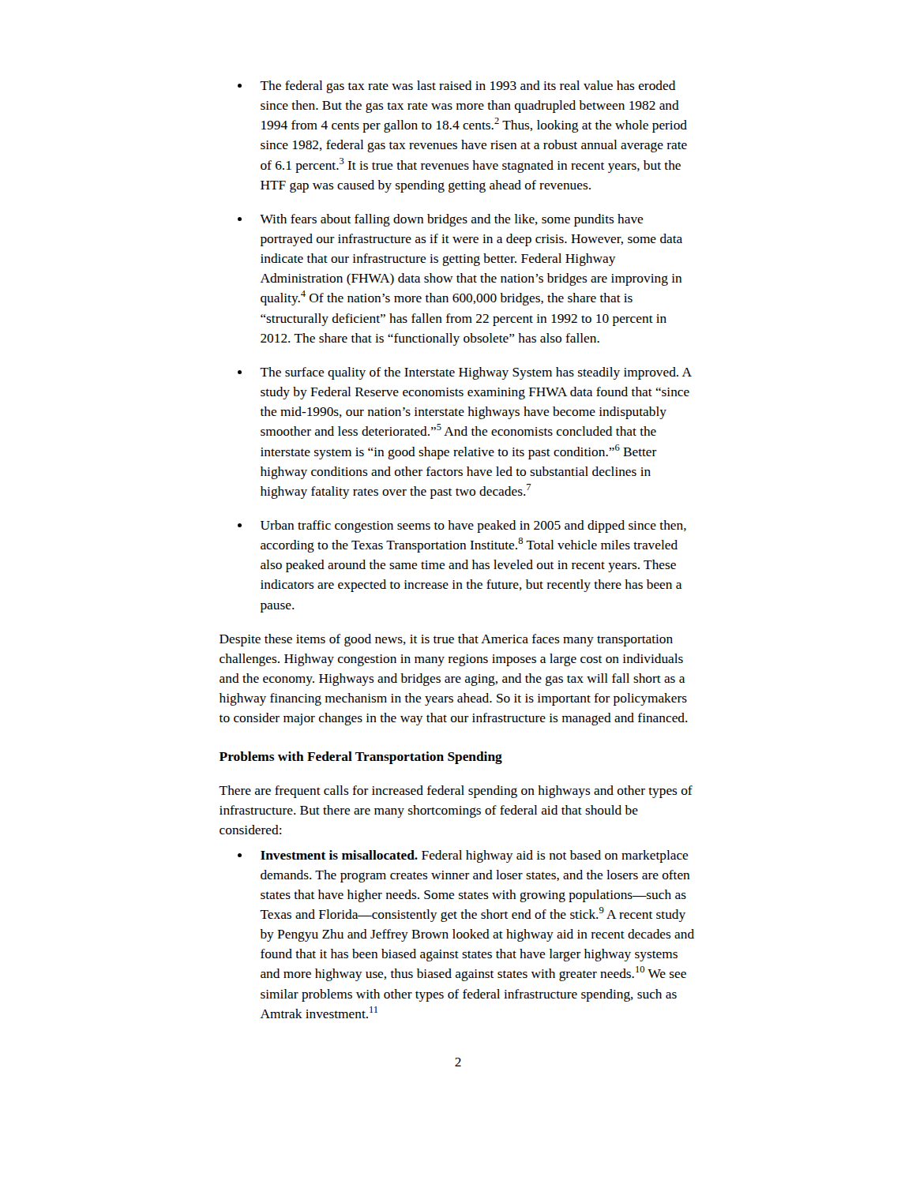The federal gas tax rate was last raised in 1993 and its real value has eroded since then. But the gas tax rate was more than quadrupled between 1982 and 1994 from 4 cents per gallon to 18.4 cents.2 Thus, looking at the whole period since 1982, federal gas tax revenues have risen at a robust annual average rate of 6.1 percent.3 It is true that revenues have stagnated in recent years, but the HTF gap was caused by spending getting ahead of revenues.
With fears about falling down bridges and the like, some pundits have portrayed our infrastructure as if it were in a deep crisis. However, some data indicate that our infrastructure is getting better. Federal Highway Administration (FHWA) data show that the nation’s bridges are improving in quality.4 Of the nation’s more than 600,000 bridges, the share that is “structurally deficient” has fallen from 22 percent in 1992 to 10 percent in 2012. The share that is “functionally obsolete” has also fallen.
The surface quality of the Interstate Highway System has steadily improved. A study by Federal Reserve economists examining FHWA data found that “since the mid-1990s, our nation’s interstate highways have become indisputably smoother and less deteriorated.”5 And the economists concluded that the interstate system is “in good shape relative to its past condition.”6 Better highway conditions and other factors have led to substantial declines in highway fatality rates over the past two decades.7
Urban traffic congestion seems to have peaked in 2005 and dipped since then, according to the Texas Transportation Institute.8 Total vehicle miles traveled also peaked around the same time and has leveled out in recent years. These indicators are expected to increase in the future, but recently there has been a pause.
Despite these items of good news, it is true that America faces many transportation challenges. Highway congestion in many regions imposes a large cost on individuals and the economy. Highways and bridges are aging, and the gas tax will fall short as a highway financing mechanism in the years ahead. So it is important for policymakers to consider major changes in the way that our infrastructure is managed and financed.
Problems with Federal Transportation Spending
There are frequent calls for increased federal spending on highways and other types of infrastructure. But there are many shortcomings of federal aid that should be considered:
Investment is misallocated. Federal highway aid is not based on marketplace demands. The program creates winner and loser states, and the losers are often states that have higher needs. Some states with growing populations—such as Texas and Florida—consistently get the short end of the stick.9 A recent study by Pengyu Zhu and Jeffrey Brown looked at highway aid in recent decades and found that it has been biased against states that have larger highway systems and more highway use, thus biased against states with greater needs.10 We see similar problems with other types of federal infrastructure spending, such as Amtrak investment.11
2